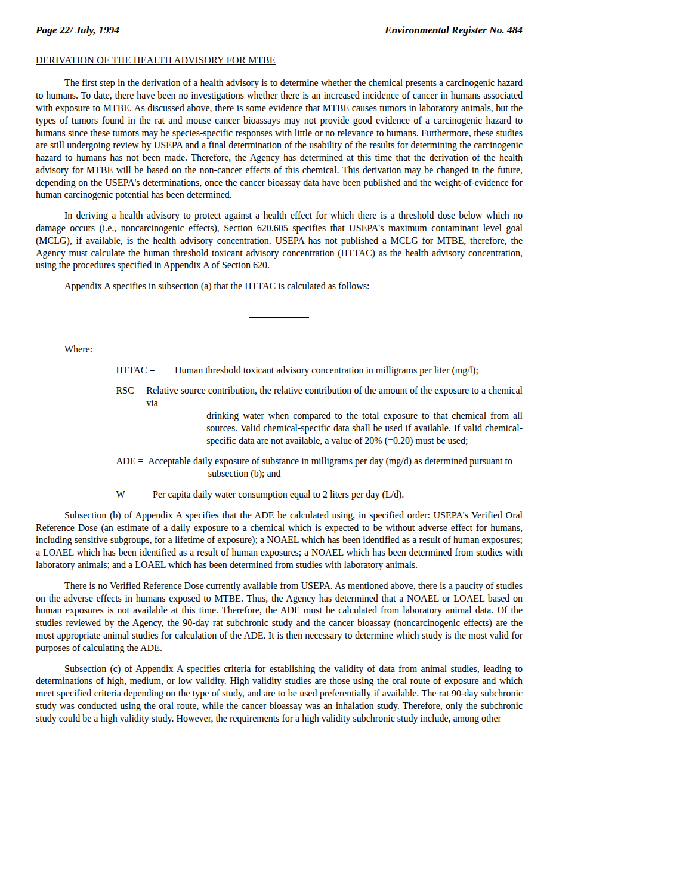Page 22/ July, 1994
Environmental Register No. 484
DERIVATION OF THE HEALTH ADVISORY FOR MTBE
The first step in the derivation of a health advisory is to determine whether the chemical presents a carcinogenic hazard to humans. To date, there have been no investigations whether there is an increased incidence of cancer in humans associated with exposure to MTBE. As discussed above, there is some evidence that MTBE causes tumors in laboratory animals, but the types of tumors found in the rat and mouse cancer bioassays may not provide good evidence of a carcinogenic hazard to humans since these tumors may be species-specific responses with little or no relevance to humans. Furthermore, these studies are still undergoing review by USEPA and a final determination of the usability of the results for determining the carcinogenic hazard to humans has not been made. Therefore, the Agency has determined at this time that the derivation of the health advisory for MTBE will be based on the non-cancer effects of this chemical. This derivation may be changed in the future, depending on the USEPA's determinations, once the cancer bioassay data have been published and the weight-of-evidence for human carcinogenic potential has been determined.
In deriving a health advisory to protect against a health effect for which there is a threshold dose below which no damage occurs (i.e., noncarcinogenic effects), Section 620.605 specifies that USEPA's maximum contaminant level goal (MCLG), if available, is the health advisory concentration. USEPA has not published a MCLG for MTBE, therefore, the Agency must calculate the human threshold toxicant advisory concentration (HTTAC) as the health advisory concentration, using the procedures specified in Appendix A of Section 620.
Appendix A specifies in subsection (a) that the HTTAC is calculated as follows:
Where:
HTTAC =
Human threshold toxicant advisory concentration in milligrams per liter (mg/l);
RSC =
Relative source contribution, the relative contribution of the amount of the exposure to a chemical via drinking water when compared to the total exposure to that chemical from all sources. Valid chemical-specific data shall be used if available. If valid chemical-specific data are not available, a value of 20% (=0.20) must be used;
ADE =
Acceptable daily exposure of substance in milligrams per day (mg/d) as determined pursuant to subsection (b); and
W =
Per capita daily water consumption equal to 2 liters per day (L/d).
Subsection (b) of Appendix A specifies that the ADE be calculated using, in specified order: USEPA's Verified Oral Reference Dose (an estimate of a daily exposure to a chemical which is expected to be without adverse effect for humans, including sensitive subgroups, for a lifetime of exposure); a NOAEL which has been identified as a result of human exposures; a LOAEL which has been identified as a result of human exposures; a NOAEL which has been determined from studies with laboratory animals; and a LOAEL which has been determined from studies with laboratory animals.
There is no Verified Reference Dose currently available from USEPA. As mentioned above, there is a paucity of studies on the adverse effects in humans exposed to MTBE. Thus, the Agency has determined that a NOAEL or LOAEL based on human exposures is not available at this time. Therefore, the ADE must be calculated from laboratory animal data. Of the studies reviewed by the Agency, the 90-day rat subchronic study and the cancer bioassay (noncarcinogenic effects) are the most appropriate animal studies for calculation of the ADE. It is then necessary to determine which study is the most valid for purposes of calculating the ADE.
Subsection (c) of Appendix A specifies criteria for establishing the validity of data from animal studies, leading to determinations of high, medium, or low validity. High validity studies are those using the oral route of exposure and which meet specified criteria depending on the type of study, and are to be used preferentially if available. The rat 90-day subchronic study was conducted using the oral route, while the cancer bioassay was an inhalation study. Therefore, only the subchronic study could be a high validity study. However, the requirements for a high validity subchronic study include, among other